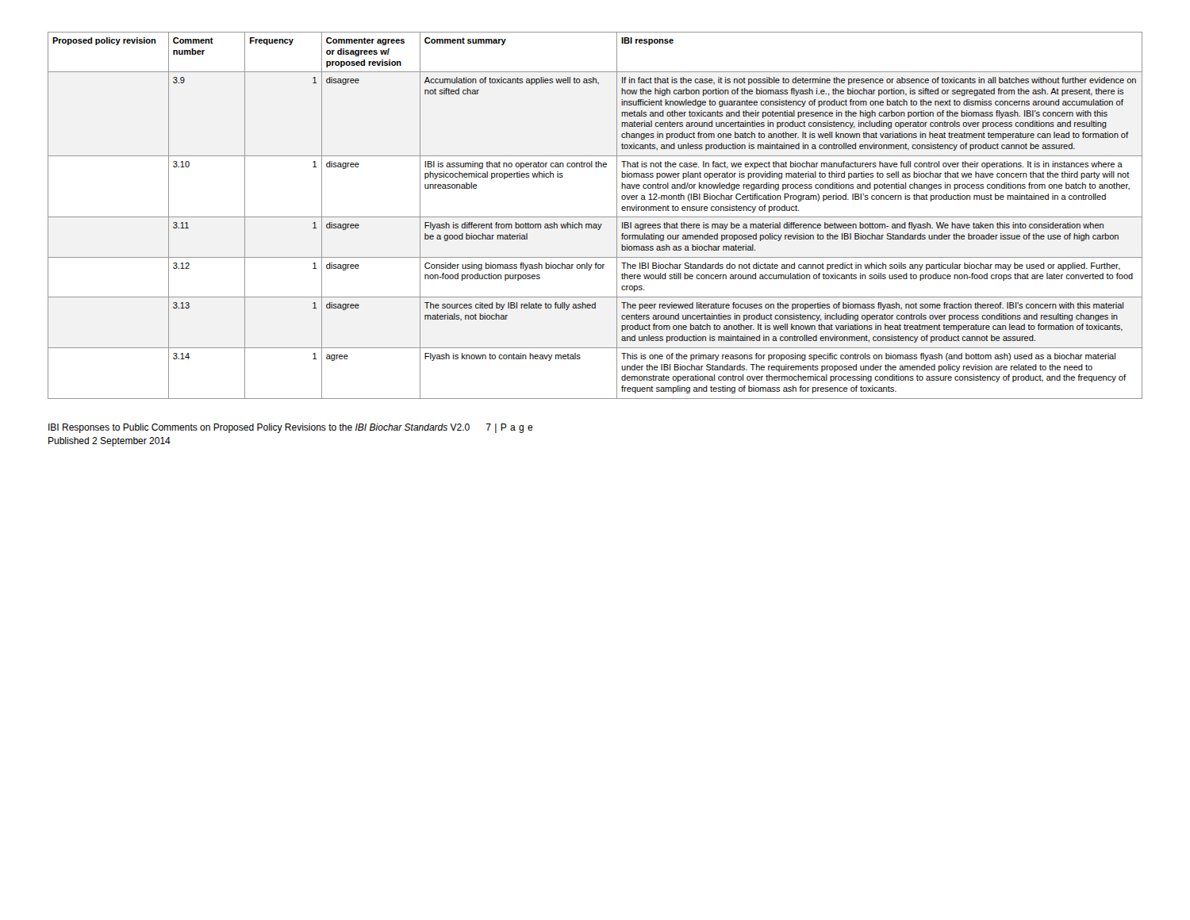| Proposed policy revision | Comment number | Frequency | Commenter agrees or disagrees w/ proposed revision | Comment summary | IBI response |
| --- | --- | --- | --- | --- | --- |
| | 3.9 | 1 | disagree | Accumulation of toxicants applies well to ash, not sifted char | If in fact that is the case, it is not possible to determine the presence or absence of toxicants in all batches without further evidence on how the high carbon portion of the biomass flyash i.e., the biochar portion, is sifted or segregated from the ash. At present, there is insufficient knowledge to guarantee consistency of product from one batch to the next to dismiss concerns around accumulation of metals and other toxicants and their potential presence in the high carbon portion of the biomass flyash. IBI's concern with this material centers around uncertainties in product consistency, including operator controls over process conditions and resulting changes in product from one batch to another. It is well known that variations in heat treatment temperature can lead to formation of toxicants, and unless production is maintained in a controlled environment, consistency of product cannot be assured. |
| | 3.10 | 1 | disagree | IBI is assuming that no operator can control the physicochemical properties which is unreasonable | That is not the case. In fact, we expect that biochar manufacturers have full control over their operations. It is in instances where a biomass power plant operator is providing material to third parties to sell as biochar that we have concern that the third party will not have control and/or knowledge regarding process conditions and potential changes in process conditions from one batch to another, over a 12-month (IBI Biochar Certification Program) period. IBI’s concern is that production must be maintained in a controlled environment to ensure consistency of product. |
| | 3.11 | 1 | disagree | Flyash is different from bottom ash which may be a good biochar material | IBI agrees that there is may be a material difference between bottom- and flyash. We have taken this into consideration when formulating our amended proposed policy revision to the IBI Biochar Standards under the broader issue of the use of high carbon biomass ash as a biochar material. |
| | 3.12 | 1 | disagree | Consider using biomass flyash biochar only for non-food production purposes | The IBI Biochar Standards do not dictate and cannot predict in which soils any particular biochar may be used or applied. Further, there would still be concern around accumulation of toxicants in soils used to produce non-food crops that are later converted to food crops. |
| | 3.13 | 1 | disagree | The sources cited by IBI relate to fully ashed materials, not biochar | The peer reviewed literature focuses on the properties of biomass flyash, not some fraction thereof. IBI's concern with this material centers around uncertainties in product consistency, including operator controls over process conditions and resulting changes in product from one batch to another. It is well known that variations in heat treatment temperature can lead to formation of toxicants, and unless production is maintained in a controlled environment, consistency of product cannot be assured. |
| | 3.14 | 1 | agree | Flyash is known to contain heavy metals | This is one of the primary reasons for proposing specific controls on biomass flyash (and bottom ash) used as a biochar material under the IBI Biochar Standards. The requirements proposed under the amended policy revision are related to the need to demonstrate operational control over thermochemical processing conditions to assure consistency of product, and the frequency of frequent sampling and testing of biomass ash for presence of toxicants. |
IBI Responses to Public Comments on Proposed Policy Revisions to the IBI Biochar Standards V2.0 7 | P a g e
Published 2 September 2014